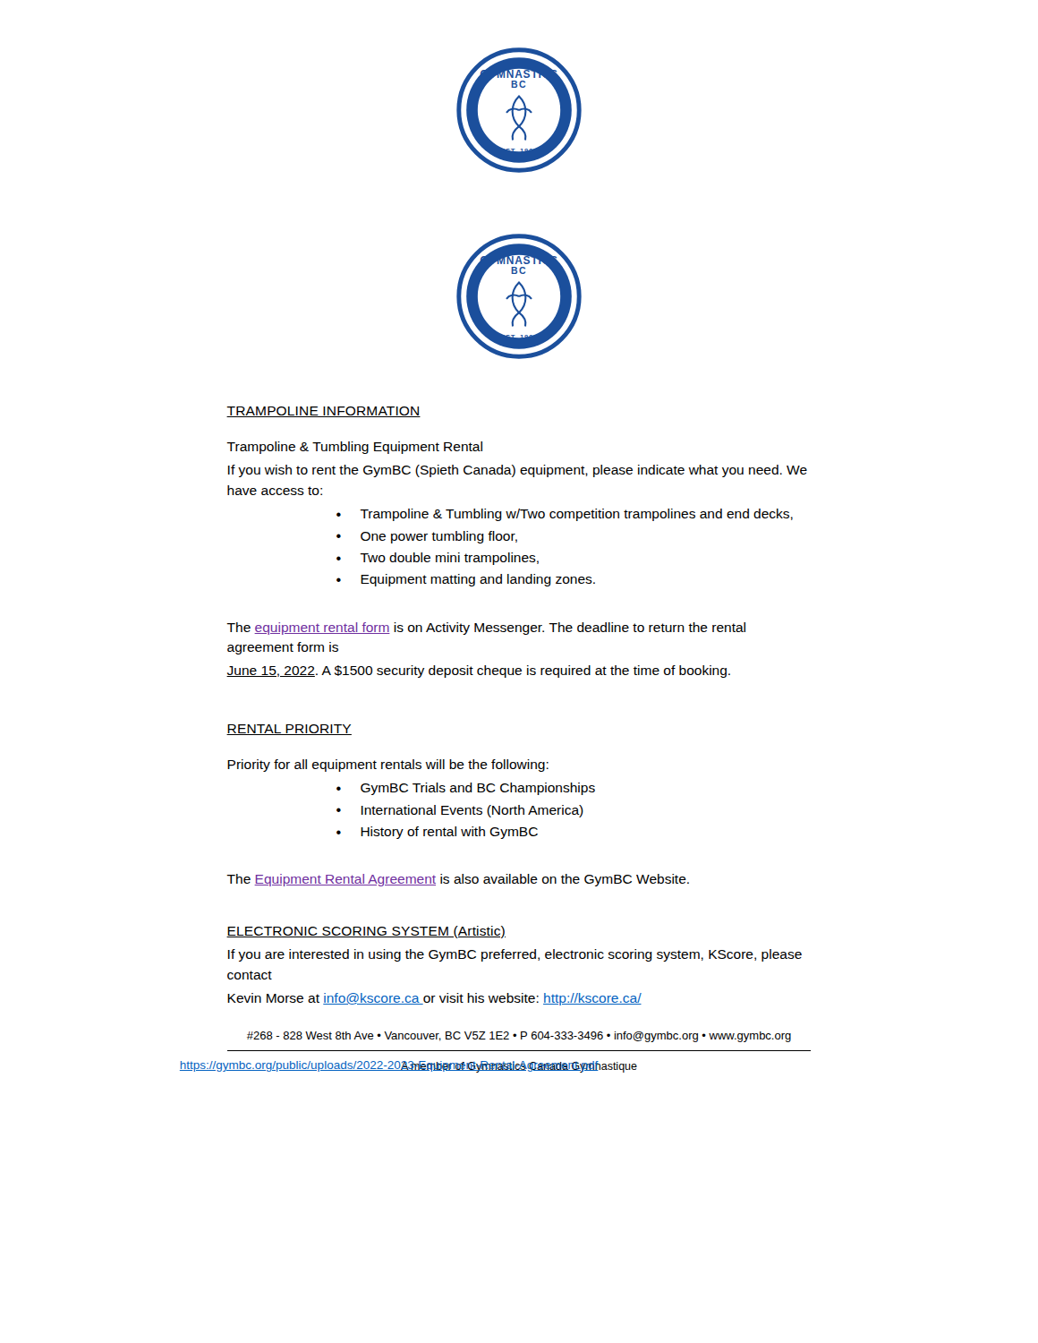GYMNASTICS BC EST. 1969
GYMNASTICS BC EST. 1969
TRAMPOLINE INFORMATION
Trampoline & Tumbling Equipment Rental
If you wish to rent the GymBC (Spieth Canada) equipment, please indicate what you need. We have access to:
Trampoline & Tumbling w/Two competition trampolines and end decks,
One power tumbling floor,
Two double mini trampolines,
Equipment matting and landing zones.
The equipment rental form is on Activity Messenger. The deadline to return the rental agreement form is
June 15, 2022. A $1500 security deposit cheque is required at the time of booking.
RENTAL PRIORITY
Priority for all equipment rentals will be the following:
GymBC Trials and BC Championships
International Events (North America)
History of rental with GymBC
The Equipment Rental Agreement is also available on the GymBC Website.
ELECTRONIC SCORING SYSTEM (Artistic)
If you are interested in using the GymBC preferred, electronic scoring system, KScore, please contact
Kevin Morse at info@kscore.ca or visit his website: http://kscore.ca/
#268 - 828 West 8th Ave • Vancouver, BC V5Z 1E2 • P 604-333-3496 • info@gymbc.org • www.gymbc.org
A member of Gymnastics Canada Gymnastique
https://gymbc.org/public/uploads/2022-2023-Equipment-Rental-Agreement.pdf